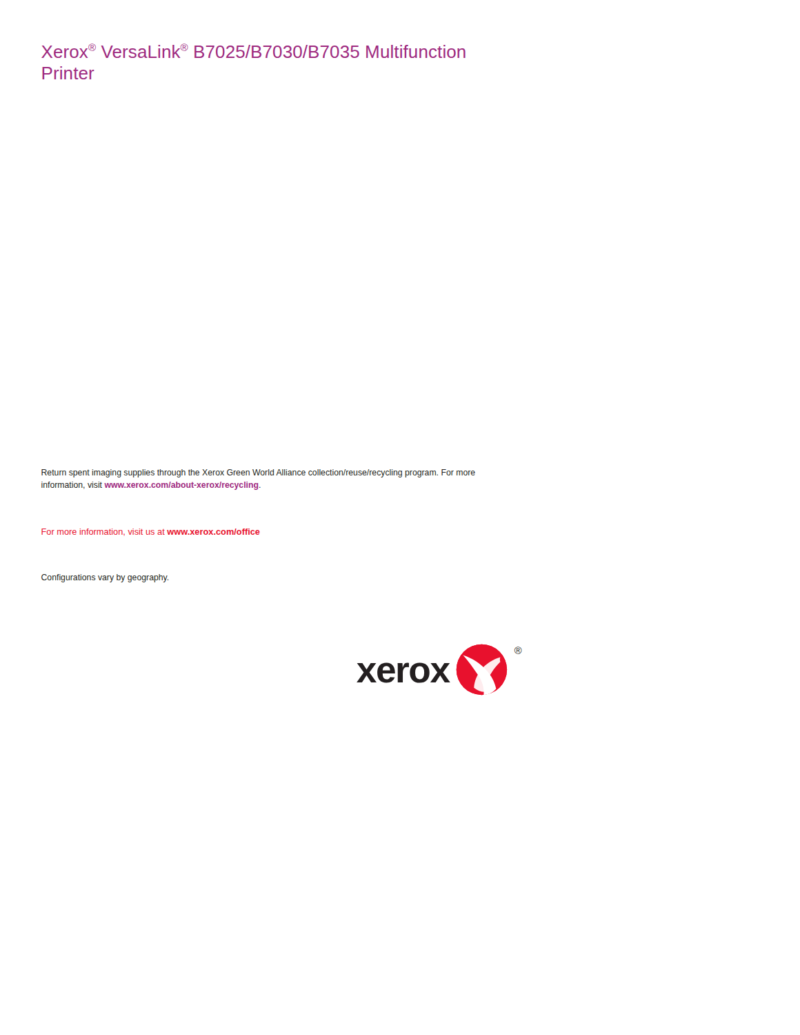Xerox® VersaLink® B7025/B7030/B7035 Multifunction Printer
Return spent imaging supplies through the Xerox Green World Alliance collection/reuse/recycling program. For more information, visit www.xerox.com/about-xerox/recycling.
For more information, visit us at www.xerox.com/office
Configurations vary by geography.
xerox ®